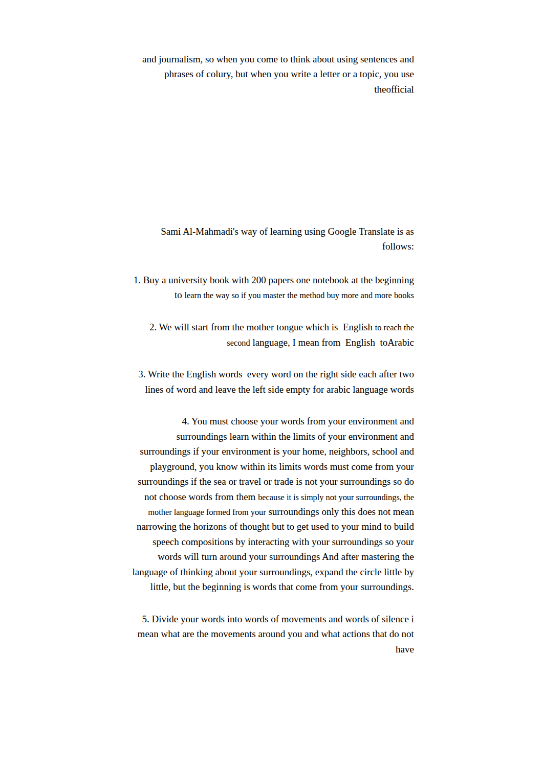and journalism, so when you come to think about using sentences and phrases of colury, but when you write a letter or a topic, you use theofficial
Sami Al-Mahmadi's way of learning using Google Translate is as follows:
1. Buy a university book with 200 papers one notebook at the beginning to learn the way so if you master the method buy more and more books
2. We will start from the mother tongue which is English to reach the second language, I mean from English toArabic
3. Write the English words every word on the right side each after two lines of word and leave the left side empty for arabic language words
4. You must choose your words from your environment and surroundings learn within the limits of your environment and surroundings if your environment is your home, neighbors, school and playground, you know within its limits words must come from your surroundings if the sea or travel or trade is not your surroundings so do not choose words from them because it is simply not your surroundings, the mother language formed from your surroundings only this does not mean narrowing the horizons of thought but to get used to your mind to build speech compositions by interacting with your surroundings so your words will turn around your surroundings And after mastering the language of thinking about your surroundings, expand the circle little by little, but the beginning is words that come from your surroundings.
5. Divide your words into words of movements and words of silence i mean what are the movements around you and what actions that do not have